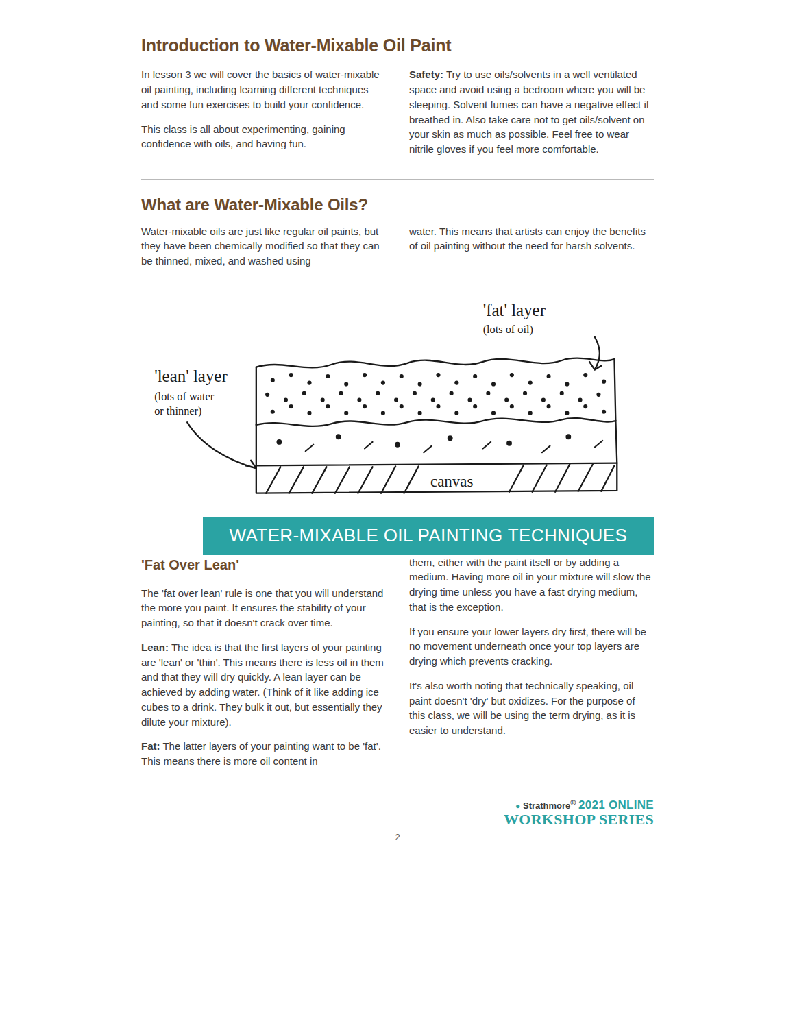Introduction to Water-Mixable Oil Paint
In lesson 3 we will cover the basics of water-mixable oil painting, including learning different techniques and some fun exercises to build your confidence.
This class is all about experimenting, gaining confidence with oils, and having fun.
Safety: Try to use oils/solvents in a well ventilated space and avoid using a bedroom where you will be sleeping. Solvent fumes can have a negative effect if breathed in. Also take care not to get oils/solvent on your skin as much as possible. Feel free to wear nitrile gloves if you feel more comfortable.
What are Water-Mixable Oils?
Water-mixable oils are just like regular oil paints, but they have been chemically modified so that they can be thinned, mixed, and washed using
water. This means that artists can enjoy the benefits of oil painting without the need for harsh solvents.
'fat' layer (lots of oil) 'lean' layer (lots of water or thinner) canvas
WATER-MIXABLE OIL PAINTING TECHNIQUES
'Fat Over Lean'
The 'fat over lean' rule is one that you will understand the more you paint. It ensures the stability of your painting, so that it doesn't crack over time.
Lean: The idea is that the first layers of your painting are 'lean' or 'thin'. This means there is less oil in them and that they will dry quickly. A lean layer can be achieved by adding water. (Think of it like adding ice cubes to a drink. They bulk it out, but essentially they dilute your mixture).
Fat: The latter layers of your painting want to be 'fat'. This means there is more oil content in
them, either with the paint itself or by adding a medium. Having more oil in your mixture will slow the drying time unless you have a fast drying medium, that is the exception.
If you ensure your lower layers dry first, there will be no movement underneath once your top layers are drying which prevents cracking.
It's also worth noting that technically speaking, oil paint doesn't 'dry' but oxidizes. For the purpose of this class, we will be using the term drying, as it is easier to understand.
● Strathmore® 2021 ONLINE
WORKSHOP SERIES
2